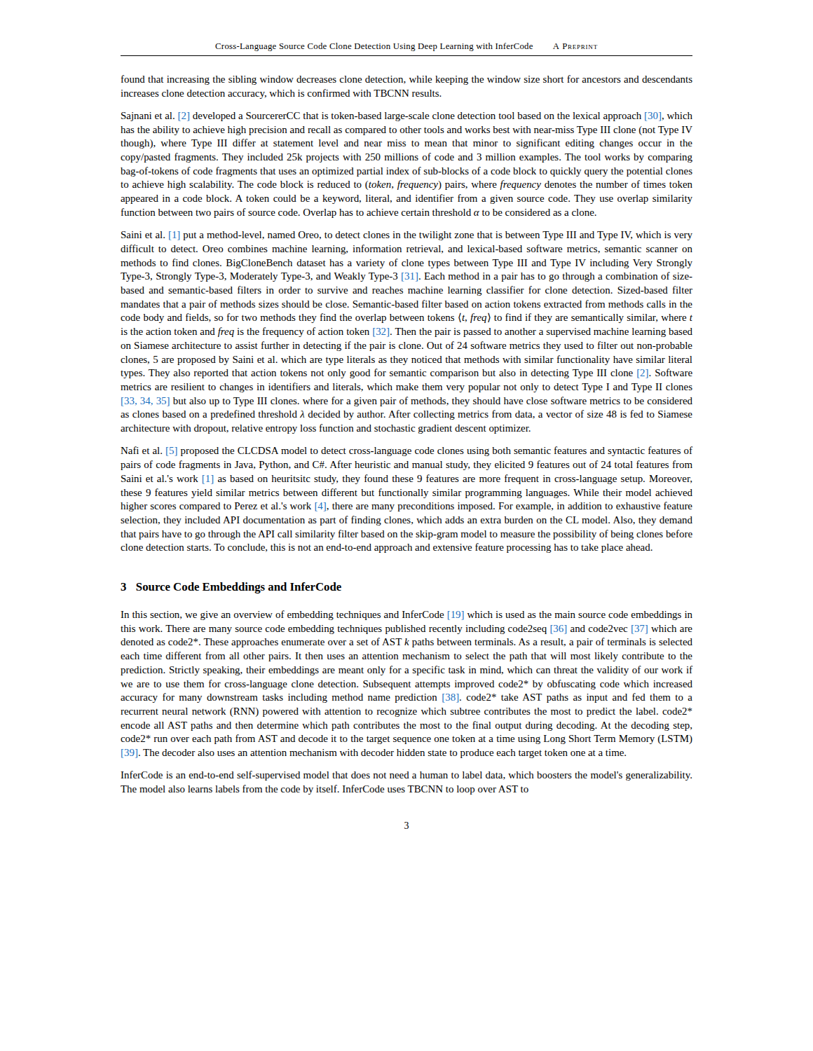Cross-Language Source Code Clone Detection Using Deep Learning with InferCode A Preprint
found that increasing the sibling window decreases clone detection, while keeping the window size short for ancestors and descendants increases clone detection accuracy, which is confirmed with TBCNN results.
Sajnani et al. [2] developed a SourcererCC that is token-based large-scale clone detection tool based on the lexical approach [30], which has the ability to achieve high precision and recall as compared to other tools and works best with near-miss Type III clone (not Type IV though), where Type III differ at statement level and near miss to mean that minor to significant editing changes occur in the copy/pasted fragments. They included 25k projects with 250 millions of code and 3 million examples. The tool works by comparing bag-of-tokens of code fragments that uses an optimized partial index of sub-blocks of a code block to quickly query the potential clones to achieve high scalability. The code block is reduced to (token, frequency) pairs, where frequency denotes the number of times token appeared in a code block. A token could be a keyword, literal, and identifier from a given source code. They use overlap similarity function between two pairs of source code. Overlap has to achieve certain threshold α to be considered as a clone.
Saini et al. [1] put a method-level, named Oreo, to detect clones in the twilight zone that is between Type III and Type IV, which is very difficult to detect. Oreo combines machine learning, information retrieval, and lexical-based software metrics, semantic scanner on methods to find clones. BigCloneBench dataset has a variety of clone types between Type III and Type IV including Very Strongly Type-3, Strongly Type-3, Moderately Type-3, and Weakly Type-3 [31]. Each method in a pair has to go through a combination of size-based and semantic-based filters in order to survive and reaches machine learning classifier for clone detection. Sized-based filter mandates that a pair of methods sizes should be close. Semantic-based filter based on action tokens extracted from methods calls in the code body and fields, so for two methods they find the overlap between tokens ⟨t, freq⟩ to find if they are semantically similar, where t is the action token and freq is the frequency of action token [32]. Then the pair is passed to another a supervised machine learning based on Siamese architecture to assist further in detecting if the pair is clone. Out of 24 software metrics they used to filter out non-probable clones, 5 are proposed by Saini et al. which are type literals as they noticed that methods with similar functionality have similar literal types. They also reported that action tokens not only good for semantic comparison but also in detecting Type III clone [2]. Software metrics are resilient to changes in identifiers and literals, which make them very popular not only to detect Type I and Type II clones [33, 34, 35] but also up to Type III clones. where for a given pair of methods, they should have close software metrics to be considered as clones based on a predefined threshold λ decided by author. After collecting metrics from data, a vector of size 48 is fed to Siamese architecture with dropout, relative entropy loss function and stochastic gradient descent optimizer.
Nafi et al. [5] proposed the CLCDSA model to detect cross-language code clones using both semantic features and syntactic features of pairs of code fragments in Java, Python, and C#. After heuristic and manual study, they elicited 9 features out of 24 total features from Saini et al.'s work [1] as based on heuritsitc study, they found these 9 features are more frequent in cross-language setup. Moreover, these 9 features yield similar metrics between different but functionally similar programming languages. While their model achieved higher scores compared to Perez et al.'s work [4], there are many preconditions imposed. For example, in addition to exhaustive feature selection, they included API documentation as part of finding clones, which adds an extra burden on the CL model. Also, they demand that pairs have to go through the API call similarity filter based on the skip-gram model to measure the possibility of being clones before clone detection starts. To conclude, this is not an end-to-end approach and extensive feature processing has to take place ahead.
3 Source Code Embeddings and InferCode
In this section, we give an overview of embedding techniques and InferCode [19] which is used as the main source code embeddings in this work. There are many source code embedding techniques published recently including code2seq [36] and code2vec [37] which are denoted as code2*. These approaches enumerate over a set of AST k paths between terminals. As a result, a pair of terminals is selected each time different from all other pairs. It then uses an attention mechanism to select the path that will most likely contribute to the prediction. Strictly speaking, their embeddings are meant only for a specific task in mind, which can threat the validity of our work if we are to use them for cross-language clone detection. Subsequent attempts improved code2* by obfuscating code which increased accuracy for many downstream tasks including method name prediction [38]. code2* take AST paths as input and fed them to a recurrent neural network (RNN) powered with attention to recognize which subtree contributes the most to predict the label. code2* encode all AST paths and then determine which path contributes the most to the final output during decoding. At the decoding step, code2* run over each path from AST and decode it to the target sequence one token at a time using Long Short Term Memory (LSTM) [39]. The decoder also uses an attention mechanism with decoder hidden state to produce each target token one at a time.
InferCode is an end-to-end self-supervised model that does not need a human to label data, which boosters the model's generalizability. The model also learns labels from the code by itself. InferCode uses TBCNN to loop over AST to
3